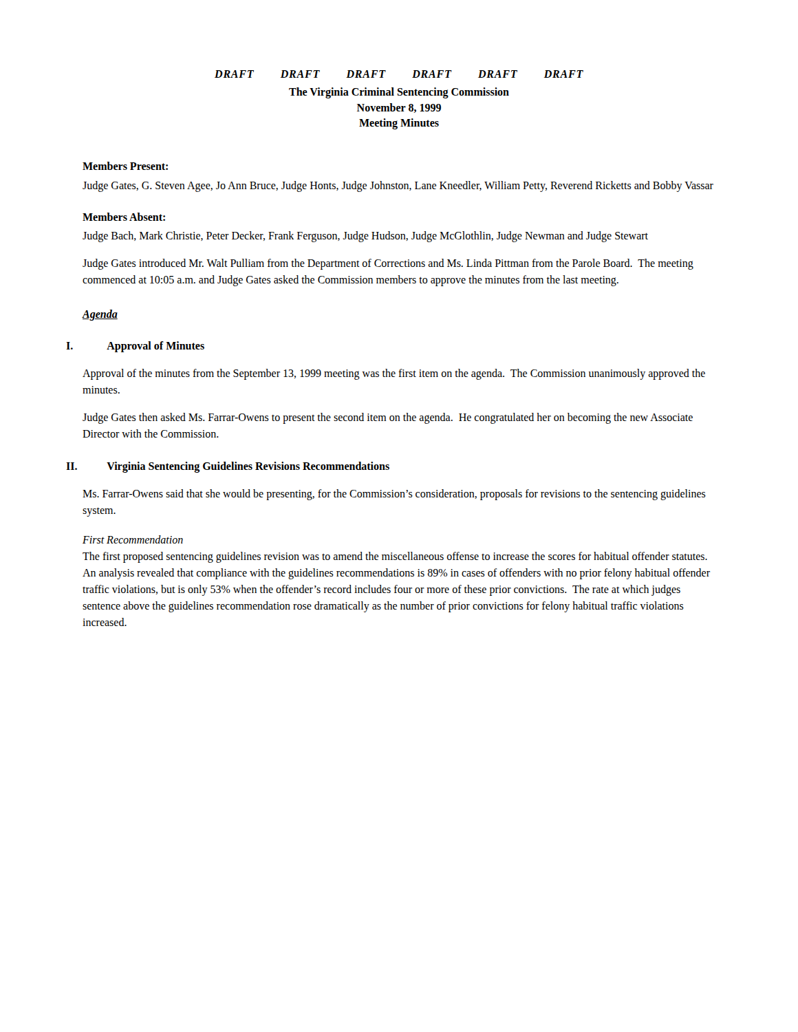DRAFT DRAFT DRAFT DRAFT DRAFT DRAFT
The Virginia Criminal Sentencing Commission
November 8, 1999
Meeting Minutes
Members Present:
Judge Gates, G. Steven Agee, Jo Ann Bruce, Judge Honts, Judge Johnston, Lane Kneedler, William Petty, Reverend Ricketts and Bobby Vassar
Members Absent:
Judge Bach, Mark Christie, Peter Decker, Frank Ferguson, Judge Hudson, Judge McGlothlin, Judge Newman and Judge Stewart
Judge Gates introduced Mr. Walt Pulliam from the Department of Corrections and Ms. Linda Pittman from the Parole Board. The meeting commenced at 10:05 a.m. and Judge Gates asked the Commission members to approve the minutes from the last meeting.
Agenda
I. Approval of Minutes
Approval of the minutes from the September 13, 1999 meeting was the first item on the agenda. The Commission unanimously approved the minutes.
Judge Gates then asked Ms. Farrar-Owens to present the second item on the agenda. He congratulated her on becoming the new Associate Director with the Commission.
II. Virginia Sentencing Guidelines Revisions Recommendations
Ms. Farrar-Owens said that she would be presenting, for the Commission’s consideration, proposals for revisions to the sentencing guidelines system.
First Recommendation
The first proposed sentencing guidelines revision was to amend the miscellaneous offense to increase the scores for habitual offender statutes. An analysis revealed that compliance with the guidelines recommendations is 89% in cases of offenders with no prior felony habitual offender traffic violations, but is only 53% when the offender’s record includes four or more of these prior convictions. The rate at which judges sentence above the guidelines recommendation rose dramatically as the number of prior convictions for felony habitual traffic violations increased.